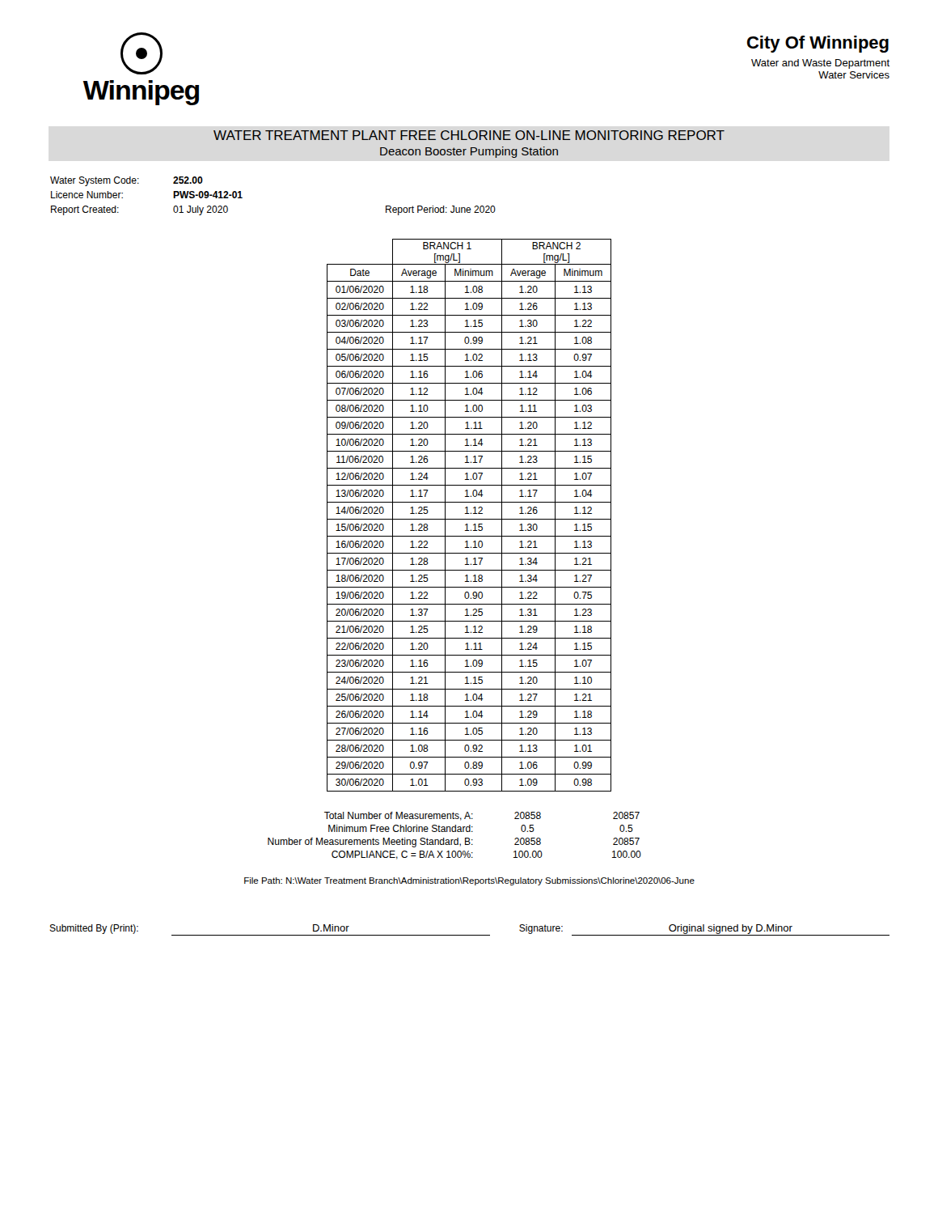Winnipeg
City Of Winnipeg
Water and Waste Department
Water Services
WATER TREATMENT PLANT FREE CHLORINE ON-LINE MONITORING REPORT
Deacon Booster Pumping Station
| Water System Code: | 252.00 | |
| Licence Number: | PWS-09-412-01 | |
| Report Created: | 01 July 2020 | Report Period: June 2020 |
| | BRANCH 1 [mg/L] | BRANCH 2 [mg/L] |
| --- | --- | --- |
| Date | Average | Minimum | Average | Minimum |
| 01/06/2020 | 1.18 | 1.08 | 1.20 | 1.13 |
| 02/06/2020 | 1.22 | 1.09 | 1.26 | 1.13 |
| 03/06/2020 | 1.23 | 1.15 | 1.30 | 1.22 |
| 04/06/2020 | 1.17 | 0.99 | 1.21 | 1.08 |
| 05/06/2020 | 1.15 | 1.02 | 1.13 | 0.97 |
| 06/06/2020 | 1.16 | 1.06 | 1.14 | 1.04 |
| 07/06/2020 | 1.12 | 1.04 | 1.12 | 1.06 |
| 08/06/2020 | 1.10 | 1.00 | 1.11 | 1.03 |
| 09/06/2020 | 1.20 | 1.11 | 1.20 | 1.12 |
| 10/06/2020 | 1.20 | 1.14 | 1.21 | 1.13 |
| 11/06/2020 | 1.26 | 1.17 | 1.23 | 1.15 |
| 12/06/2020 | 1.24 | 1.07 | 1.21 | 1.07 |
| 13/06/2020 | 1.17 | 1.04 | 1.17 | 1.04 |
| 14/06/2020 | 1.25 | 1.12 | 1.26 | 1.12 |
| 15/06/2020 | 1.28 | 1.15 | 1.30 | 1.15 |
| 16/06/2020 | 1.22 | 1.10 | 1.21 | 1.13 |
| 17/06/2020 | 1.28 | 1.17 | 1.34 | 1.21 |
| 18/06/2020 | 1.25 | 1.18 | 1.34 | 1.27 |
| 19/06/2020 | 1.22 | 0.90 | 1.22 | 0.75 |
| 20/06/2020 | 1.37 | 1.25 | 1.31 | 1.23 |
| 21/06/2020 | 1.25 | 1.12 | 1.29 | 1.18 |
| 22/06/2020 | 1.20 | 1.11 | 1.24 | 1.15 |
| 23/06/2020 | 1.16 | 1.09 | 1.15 | 1.07 |
| 24/06/2020 | 1.21 | 1.15 | 1.20 | 1.10 |
| 25/06/2020 | 1.18 | 1.04 | 1.27 | 1.21 |
| 26/06/2020 | 1.14 | 1.04 | 1.29 | 1.18 |
| 27/06/2020 | 1.16 | 1.05 | 1.20 | 1.13 |
| 28/06/2020 | 1.08 | 0.92 | 1.13 | 1.01 |
| 29/06/2020 | 0.97 | 0.89 | 1.06 | 0.99 |
| 30/06/2020 | 1.01 | 0.93 | 1.09 | 0.98 |
| Total Number of Measurements, A: | 20858 | 20857 |
| Minimum Free Chlorine Standard: | 0.5 | 0.5 |
| Number of Measurements Meeting Standard, B: | 20858 | 20857 |
| COMPLIANCE, C = B/A X 100%: | 100.00 | 100.00 |
File Path: N:\Water Treatment Branch\Administration\Reports\Regulatory Submissions\Chlorine\2020\06-June
| Submitted By (Print): | D.Minor | Signature: | Original signed by D.Minor |